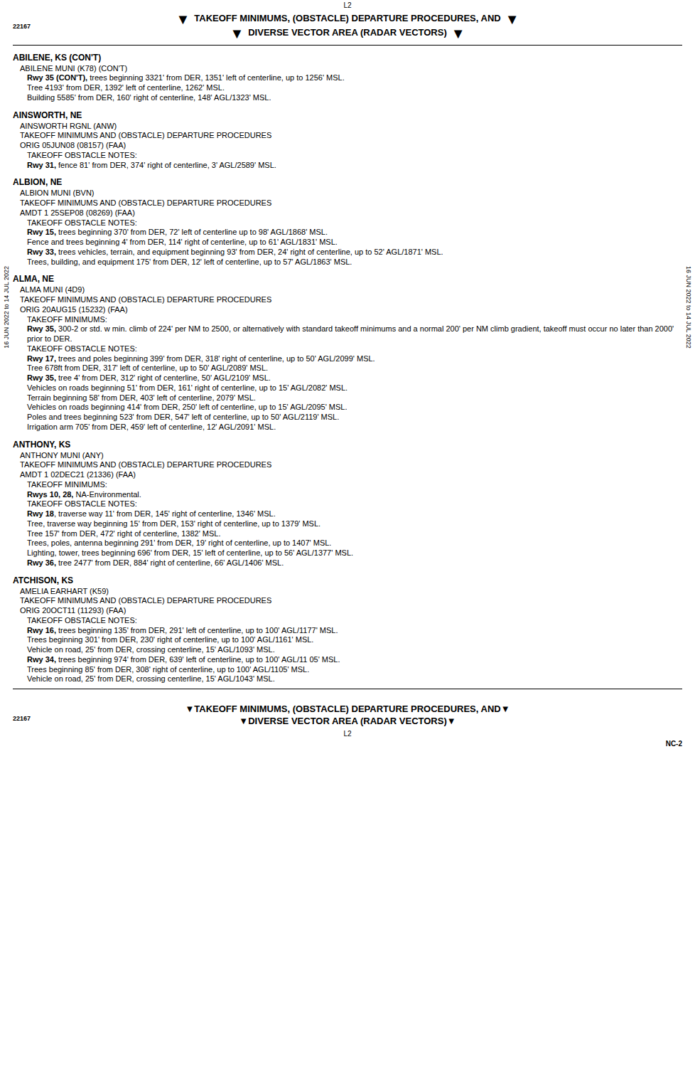L2
22167 ▼TAKEOFF MINIMUMS, (OBSTACLE) DEPARTURE PROCEDURES, AND▼
▼DIVERSE VECTOR AREA (RADAR VECTORS)▼
16 JUN 2022 to 14 JUL 2022
16 JUN 2022 to 14 JUL 2022
ABILENE, KS (CON'T)
ABILENE MUNI (K78) (CON'T)
Rwy 35 (CON'T), trees beginning 3321' from DER, 1351' left of centerline, up to 1256' MSL.
Tree 4193' from DER, 1392' left of centerline, 1262' MSL.
Building 5585' from DER, 160' right of centerline, 148' AGL/1323' MSL.
AINSWORTH, NE
AINSWORTH RGNL (ANW)
TAKEOFF MINIMUMS AND (OBSTACLE) DEPARTURE PROCEDURES
ORIG 05JUN08 (08157) (FAA)
TAKEOFF OBSTACLE NOTES:
Rwy 31, fence 81' from DER, 374' right of centerline, 3' AGL/2589' MSL.
ALBION, NE
ALBION MUNI (BVN)
TAKEOFF MINIMUMS AND (OBSTACLE) DEPARTURE PROCEDURES
AMDT 1 25SEP08 (08269) (FAA)
TAKEOFF OBSTACLE NOTES:
Rwy 15, trees beginning 370' from DER, 72' left of centerline up to 98' AGL/1868' MSL.
Fence and trees beginning 4' from DER, 114' right of centerline, up to 61' AGL/1831' MSL.
Rwy 33, trees vehicles, terrain, and equipment beginning 93' from DER, 24' right of centerline, up to 52' AGL/1871' MSL.
Trees, building, and equipment 175' from DER, 12' left of centerline, up to 57' AGL/1863' MSL.
ALMA, NE
ALMA MUNI (4D9)
TAKEOFF MINIMUMS AND (OBSTACLE) DEPARTURE PROCEDURES
ORIG 20AUG15 (15232) (FAA)
TAKEOFF MINIMUMS:
Rwy 35, 300-2 or std. w min. climb of 224' per NM to 2500, or alternatively with standard takeoff minimums and a normal 200' per NM climb gradient, takeoff must occur no later than 2000' prior to DER.
TAKEOFF OBSTACLE NOTES:
Rwy 17, trees and poles beginning 399' from DER, 318' right of centerline, up to 50' AGL/2099' MSL.
Tree 678ft from DER, 317' left of centerline, up to 50' AGL/2089' MSL.
Rwy 35, tree 4' from DER, 312' right of centerline, 50' AGL/2109' MSL.
Vehicles on roads beginning 51' from DER, 161' right of centerline, up to 15' AGL/2082' MSL.
Terrain beginning 58' from DER, 403' left of centerline, 2079' MSL.
Vehicles on roads beginning 414' from DER, 250' left of centerline, up to 15' AGL/2095' MSL.
Poles and trees beginning 523' from DER, 547' left of centerline, up to 50' AGL/2119' MSL.
Irrigation arm 705' from DER, 459' left of centerline, 12' AGL/2091' MSL.
ANTHONY, KS
ANTHONY MUNI (ANY)
TAKEOFF MINIMUMS AND (OBSTACLE) DEPARTURE PROCEDURES
AMDT 1 02DEC21 (21336) (FAA)
TAKEOFF MINIMUMS:
Rwys 10, 28, NA-Environmental.
TAKEOFF OBSTACLE NOTES:
Rwy 18, traverse way 11' from DER, 145' right of centerline, 1346' MSL.
Tree, traverse way beginning 15' from DER, 153' right of centerline, up to 1379' MSL.
Tree 157' from DER, 472' right of centerline, 1382' MSL.
Trees, poles, antenna beginning 291' from DER, 19' right of centerline, up to 1407' MSL.
Lighting, tower, trees beginning 696' from DER, 15' left of centerline, up to 56' AGL/1377' MSL.
Rwy 36, tree 2477' from DER, 884' right of centerline, 66' AGL/1406' MSL.
ATCHISON, KS
AMELIA EARHART (K59)
TAKEOFF MINIMUMS AND (OBSTACLE) DEPARTURE PROCEDURES
ORIG 20OCT11 (11293) (FAA)
TAKEOFF OBSTACLE NOTES:
Rwy 16, trees beginning 135' from DER, 291' left of centerline, up to 100' AGL/1177' MSL.
Trees beginning 301' from DER, 230' right of centerline, up to 100' AGL/1161' MSL.
Vehicle on road, 25' from DER, crossing centerline, 15' AGL/1093' MSL.
Rwy 34, trees beginning 974' from DER, 639' left of centerline, up to 100' AGL/11 05' MSL.
Trees beginning 85' from DER, 308' right of centerline, up to 100' AGL/1105' MSL.
Vehicle on road, 25' from DER, crossing centerline, 15' AGL/1043' MSL.
22167 ▼TAKEOFF MINIMUMS, (OBSTACLE) DEPARTURE PROCEDURES, AND▼
▼DIVERSE VECTOR AREA (RADAR VECTORS)▼
L2
NC-2